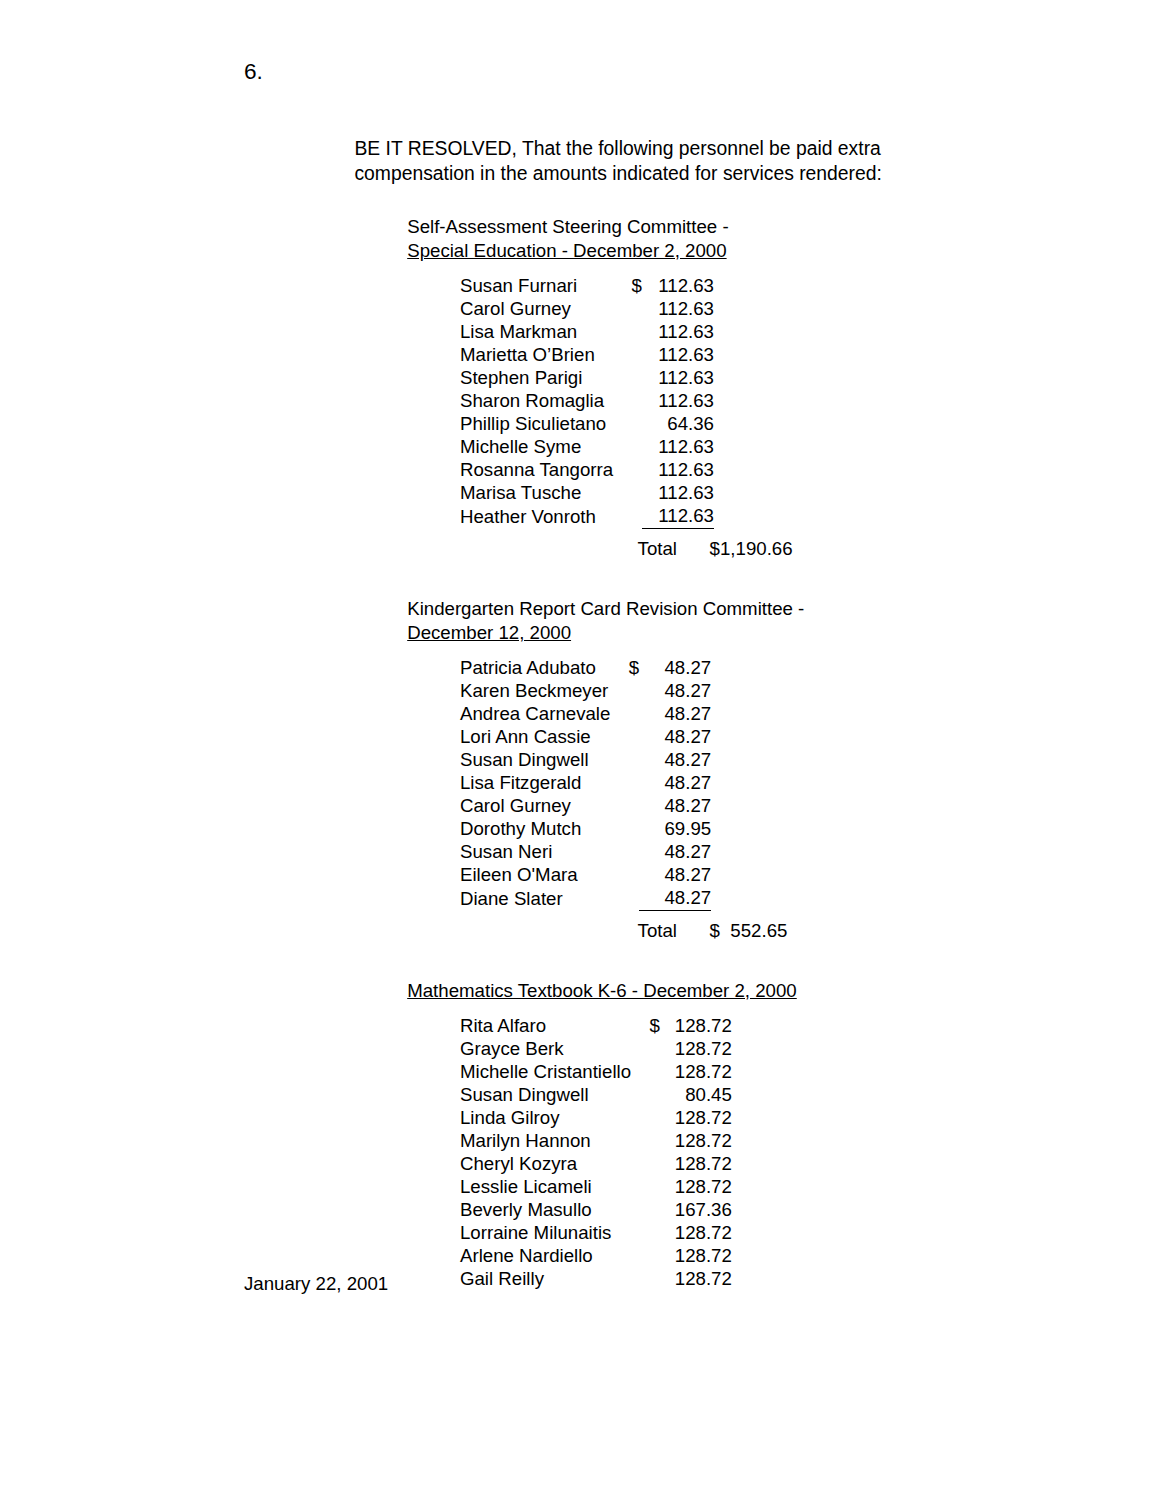6.
BE IT RESOLVED, That the following personnel be paid extra
compensation in the amounts indicated for services rendered:
Self-Assessment Steering Committee -
Special Education - December 2, 2000
| Susan Furnari | $ | 112.63 |
| Carol Gurney | | 112.63 |
| Lisa Markman | | 112.63 |
| Marietta O’Brien | | 112.63 |
| Stephen Parigi | | 112.63 |
| Sharon Romaglia | | 112.63 |
| Phillip Siculietano | | 64.36 |
| Michelle Syme | | 112.63 |
| Rosanna Tangorra | | 112.63 |
| Marisa Tusche | | 112.63 |
| Heather Vonroth | | 112.63 |
Total$1,190.66
Kindergarten Report Card Revision Committee -
December 12, 2000
| Patricia Adubato | $ | 48.27 |
| Karen Beckmeyer | | 48.27 |
| Andrea Carnevale | | 48.27 |
| Lori Ann Cassie | | 48.27 |
| Susan Dingwell | | 48.27 |
| Lisa Fitzgerald | | 48.27 |
| Carol Gurney | | 48.27 |
| Dorothy Mutch | | 69.95 |
| Susan Neri | | 48.27 |
| Eileen O'Mara | | 48.27 |
| Diane Slater | | 48.27 |
Total$ 552.65
Mathematics Textbook K-6 - December 2, 2000
| Rita Alfaro | $ | 128.72 |
| Grayce Berk | | 128.72 |
| Michelle Cristantiello | | 128.72 |
| Susan Dingwell | | 80.45 |
| Linda Gilroy | | 128.72 |
| Marilyn Hannon | | 128.72 |
| Cheryl Kozyra | | 128.72 |
| Lesslie Licameli | | 128.72 |
| Beverly Masullo | | 167.36 |
| Lorraine Milunaitis | | 128.72 |
| Arlene Nardiello | | 128.72 |
| Gail Reilly | | 128.72 |
January 22, 2001